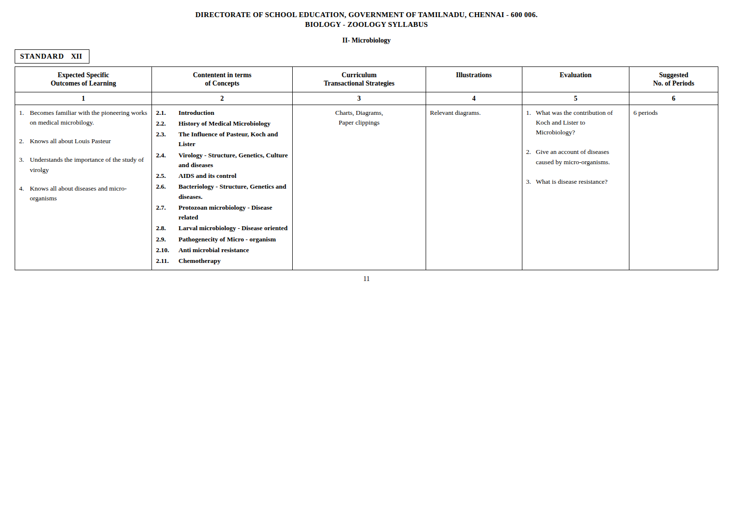DIRECTORATE OF SCHOOL EDUCATION, GOVERNMENT OF TAMILNADU, CHENNAI - 600 006.
BIOLOGY - ZOOLOGY SYLLABUS
II- Microbiology
STANDARD XII
| Expected Specific Outcomes of Learning | Contentent in terms of Concepts | Curriculum Transactional Strategies | Illustrations | Evaluation | Suggested No. of Periods |
| --- | --- | --- | --- | --- | --- |
| 1 | 2 | 3 | 4 | 5 | 6 |
| 1. Becomes familiar with the pioneering works on medical microbilogy. 2. Knows all about Louis Pasteur 3. Understands the importance of the study of virolgy 4. Knows all about diseases and micro-organisms | 2.1. Introduction 2.2. History of Medical Microbiology 2.3. The Influence of Pasteur, Koch and Lister 2.4. Virology - Structure, Genetics, Culture and diseases 2.5. AIDS and its control 2.6. Bacteriology - Structure, Genetics and diseases. 2.7. Protozoan microbiology - Disease related 2.8. Larval microbiology - Disease oriented 2.9. Pathogenecity of Micro - organism 2.10. Anti microbial resistance 2.11. Chemotherapy | Charts, Diagrams, Paper clippings | Relevant diagrams. | 1. What was the contribution of Koch and Lister to Microbiology? 2. Give an account of diseases caused by micro-organisms. 3. What is disease resistance? | 6 periods |
11